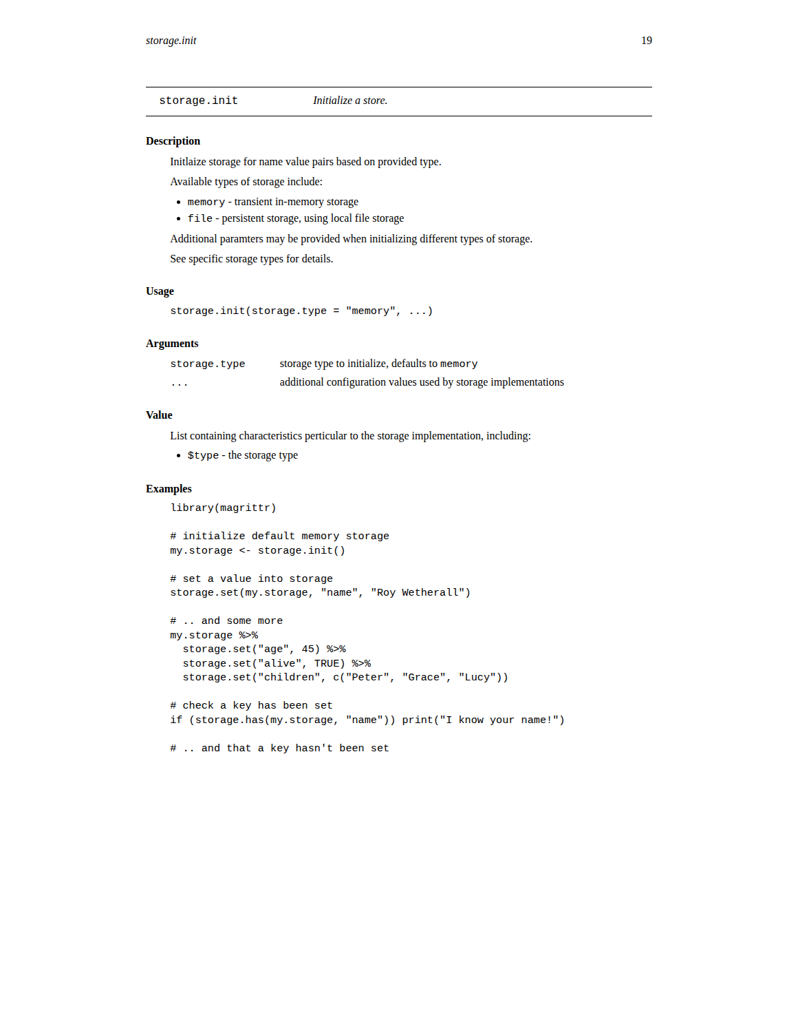storage.init 19
storage.init Initialize a store.
Description
Initlaize storage for name value pairs based on provided type.
Available types of storage include:
memory - transient in-memory storage
file - persistent storage, using local file storage
Additional paramters may be provided when initializing different types of storage.
See specific storage types for details.
Usage
storage.init(storage.type = "memory", ...)
Arguments
storage.type
storage type to initialize, defaults to memory
...
additional configuration values used by storage implementations
Value
List containing characteristics perticular to the storage implementation, including:
$type - the storage type
Examples
library(magrittr)

# initialize default memory storage
my.storage <- storage.init()

# set a value into storage
storage.set(my.storage, "name", "Roy Wetherall")

# .. and some more
my.storage %>%
  storage.set("age", 45) %>%
  storage.set("alive", TRUE) %>%
  storage.set("children", c("Peter", "Grace", "Lucy"))

# check a key has been set
if (storage.has(my.storage, "name")) print("I know your name!")

# .. and that a key hasn't been set